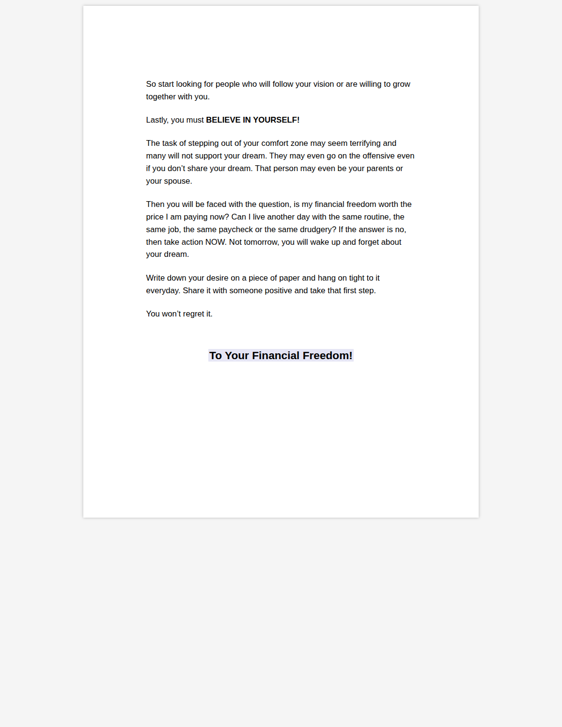So start looking for people who will follow your vision or are willing to grow together with you.
Lastly, you must BELIEVE IN YOURSELF!
The task of stepping out of your comfort zone may seem terrifying and many will not support your dream. They may even go on the offensive even if you don’t share your dream. That person may even be your parents or your spouse.
Then you will be faced with the question, is my financial freedom worth the price I am paying now? Can I live another day with the same routine, the same job, the same paycheck or the same drudgery? If the answer is no, then take action NOW. Not tomorrow, you will wake up and forget about your dream.
Write down your desire on a piece of paper and hang on tight to it everyday. Share it with someone positive and take that first step.
You won’t regret it.
To Your Financial Freedom!